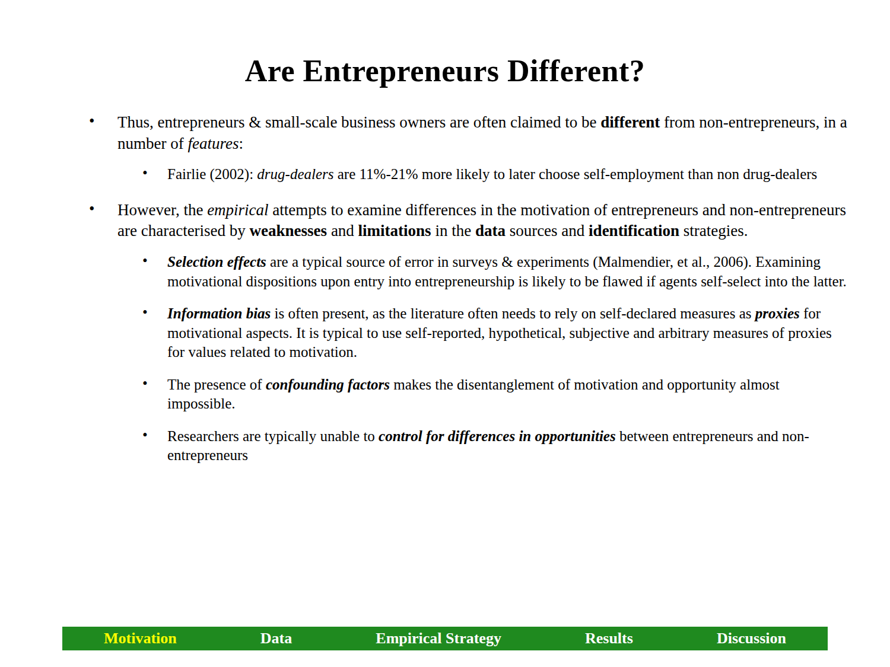Are Entrepreneurs Different?
Thus, entrepreneurs & small-scale business owners are often claimed to be different from non-entrepreneurs, in a number of features:
Fairlie (2002): drug-dealers are 11%-21% more likely to later choose self-employment than non drug-dealers
However, the empirical attempts to examine differences in the motivation of entrepreneurs and non-entrepreneurs are characterised by weaknesses and limitations in the data sources and identification strategies.
Selection effects are a typical source of error in surveys & experiments (Malmendier, et al., 2006). Examining motivational dispositions upon entry into entrepreneurship is likely to be flawed if agents self-select into the latter.
Information bias is often present, as the literature often needs to rely on self-declared measures as proxies for motivational aspects. It is typical to use self-reported, hypothetical, subjective and arbitrary measures of proxies for values related to motivation.
The presence of confounding factors makes the disentanglement of motivation and opportunity almost impossible.
Researchers are typically unable to control for differences in opportunities between entrepreneurs and non-entrepreneurs
Motivation Data Empirical Strategy Results Discussion